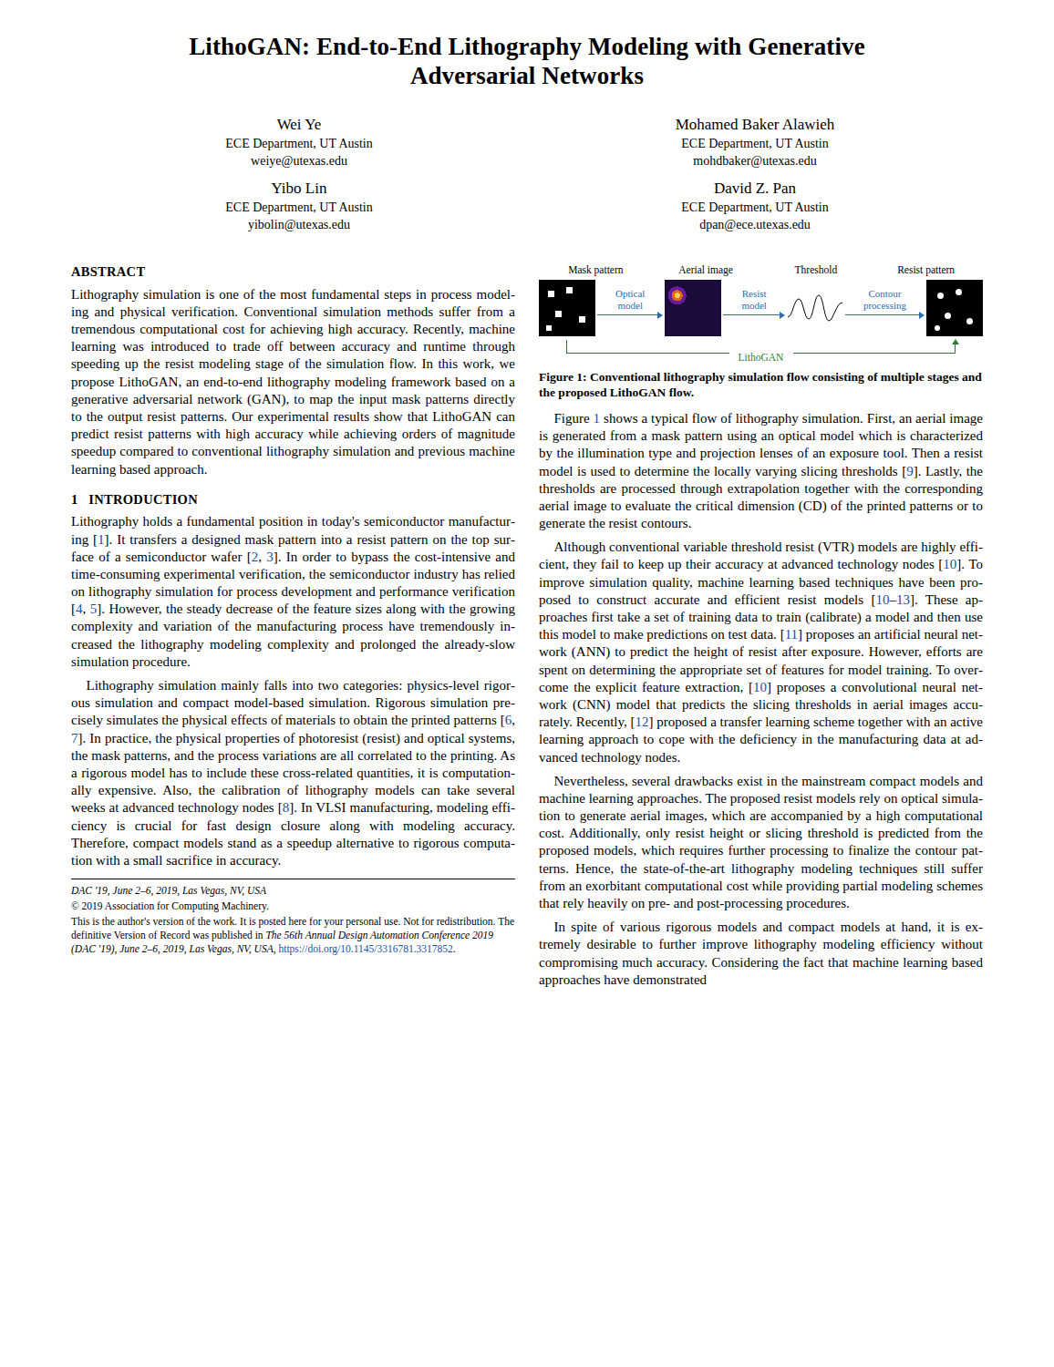LithoGAN: End-to-End Lithography Modeling with Generative
Adversarial Networks
Wei Ye
ECE Department, UT Austin
weiye@utexas.edu
Mohamed Baker Alawieh
ECE Department, UT Austin
mohdbaker@utexas.edu
Yibo Lin
ECE Department, UT Austin
yibolin@utexas.edu
David Z. Pan
ECE Department, UT Austin
dpan@ece.utexas.edu
Abstract
Lithography simulation is one of the most fundamental steps in process modeling and physical verification. Conventional simulation methods suffer from a tremendous computational cost for achieving high accuracy. Recently, machine learning was introduced to trade off between accuracy and runtime through speeding up the resist modeling stage of the simulation flow. In this work, we propose LithoGAN, an end-to-end lithography modeling framework based on a generative adversarial network (GAN), to map the input mask patterns directly to the output resist patterns. Our experimental results show that LithoGAN can predict resist patterns with high accuracy while achieving orders of magnitude speedup compared to conventional lithography simulation and previous machine learning based approach.
1 Introduction
Lithography holds a fundamental position in today's semiconductor manufacturing [1]. It transfers a designed mask pattern into a resist pattern on the top surface of a semiconductor wafer [2, 3]. In order to bypass the cost-intensive and time-consuming experimental verification, the semiconductor industry has relied on lithography simulation for process development and performance verification [4, 5]. However, the steady decrease of the feature sizes along with the growing complexity and variation of the manufacturing process have tremendously increased the lithography modeling complexity and prolonged the already-slow simulation procedure.
Lithography simulation mainly falls into two categories: physics-level rigorous simulation and compact model-based simulation. Rigorous simulation precisely simulates the physical effects of materials to obtain the printed patterns [6, 7]. In practice, the physical properties of photoresist (resist) and optical systems, the mask patterns, and the process variations are all correlated to the printing. As a rigorous model has to include these cross-related quantities, it is computationally expensive. Also, the calibration of lithography models can take several weeks at advanced technology nodes [8]. In VLSI manufacturing, modeling efficiency is crucial for fast design closure along with modeling accuracy. Therefore, compact models stand as a speedup alternative to rigorous computation with a small sacrifice in accuracy.
DAC '19, June 2–6, 2019, Las Vegas, NV, USA
© 2019 Association for Computing Machinery.
This is the author's version of the work. It is posted here for your personal use. Not for redistribution. The definitive Version of Record was published in The 56th Annual Design Automation Conference 2019 (DAC '19), June 2–6, 2019, Las Vegas, NV, USA, https://doi.org/10.1145/3316781.3317852.
Mask pattern Aerial image Threshold Resist pattern
Optical
model
Resist
model
Contour
processing
LithoGAN
Figure 1: Conventional lithography simulation flow consisting of multiple stages and the proposed LithoGAN flow.
Figure 1 shows a typical flow of lithography simulation. First, an aerial image is generated from a mask pattern using an optical model which is characterized by the illumination type and projection lenses of an exposure tool. Then a resist model is used to determine the locally varying slicing thresholds [9]. Lastly, the thresholds are processed through extrapolation together with the corresponding aerial image to evaluate the critical dimension (CD) of the printed patterns or to generate the resist contours.
Although conventional variable threshold resist (VTR) models are highly efficient, they fail to keep up their accuracy at advanced technology nodes [10]. To improve simulation quality, machine learning based techniques have been proposed to construct accurate and efficient resist models [10–13]. These approaches first take a set of training data to train (calibrate) a model and then use this model to make predictions on test data. [11] proposes an artificial neural network (ANN) to predict the height of resist after exposure. However, efforts are spent on determining the appropriate set of features for model training. To overcome the explicit feature extraction, [10] proposes a convolutional neural network (CNN) model that predicts the slicing thresholds in aerial images accurately. Recently, [12] proposed a transfer learning scheme together with an active learning approach to cope with the deficiency in the manufacturing data at advanced technology nodes.
Nevertheless, several drawbacks exist in the mainstream compact models and machine learning approaches. The proposed resist models rely on optical simulation to generate aerial images, which are accompanied by a high computational cost. Additionally, only resist height or slicing threshold is predicted from the proposed models, which requires further processing to finalize the contour patterns. Hence, the state-of-the-art lithography modeling techniques still suffer from an exorbitant computational cost while providing partial modeling schemes that rely heavily on pre- and post-processing procedures.
In spite of various rigorous models and compact models at hand, it is extremely desirable to further improve lithography modeling efficiency without compromising much accuracy. Considering the fact that machine learning based approaches have demonstrated